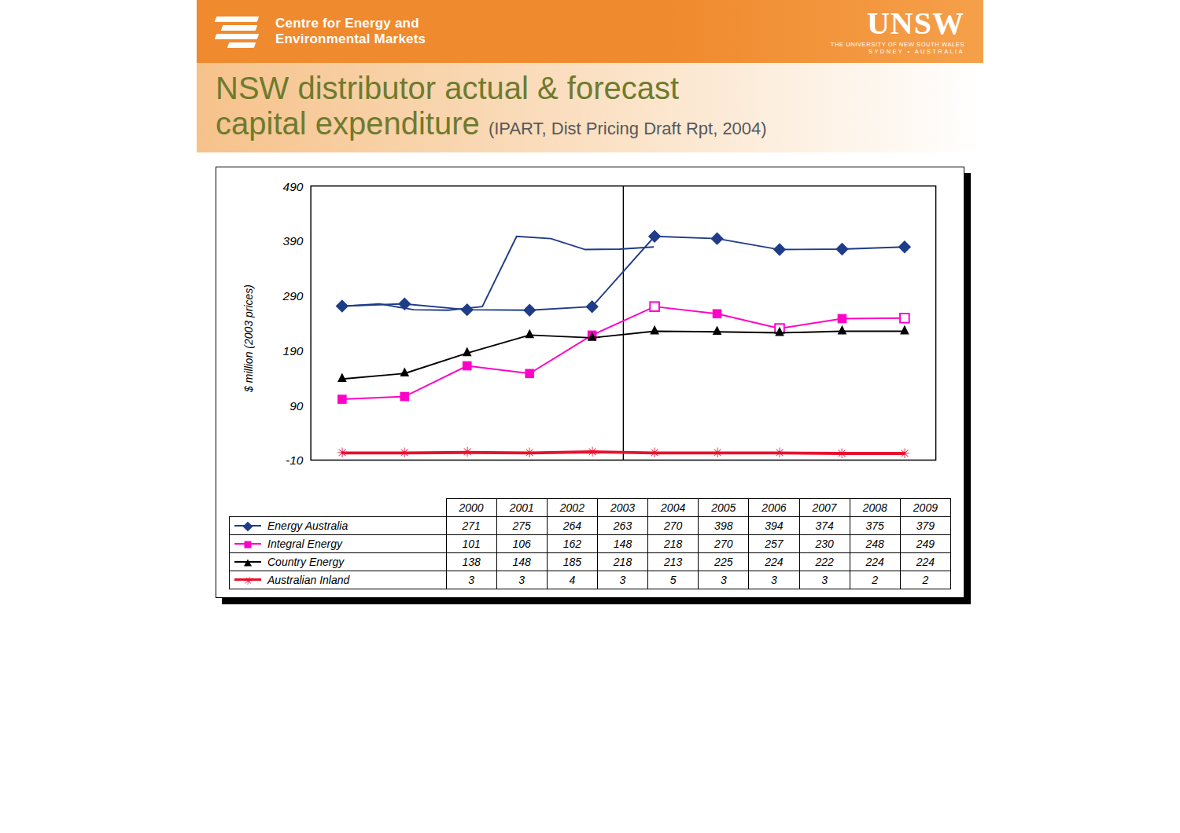Centre for Energy and
Environmental Markets
UNSW
THE UNIVERSITY OF NEW SOUTH WALES
SYDNEY • AUSTRALIA
NSW distributor actual & forecast
capital expenditure (IPART, Dist Pricing Draft Rpt, 2004)
$ million (2003 prices)
490 390 290 190 90 -10 ✳ ✳ ✳ ✳ ✳ ✳ ✳ ✳ ✳ ✳
| | 2000 | 2001 | 2002 | 2003 | 2004 | 2005 | 2006 | 2007 | 2008 | 2009 |
| --- | --- | --- | --- | --- | --- | --- | --- | --- | --- | --- |
| Energy Australia | 271 | 275 | 264 | 263 | 270 | 398 | 394 | 374 | 375 | 379 |
| Integral Energy | 101 | 106 | 162 | 148 | 218 | 270 | 257 | 230 | 248 | 249 |
| Country Energy | 138 | 148 | 185 | 218 | 213 | 225 | 224 | 222 | 224 | 224 |
| Australian Inland | 3 | 3 | 4 | 3 | 5 | 3 | 3 | 3 | 2 | 2 |